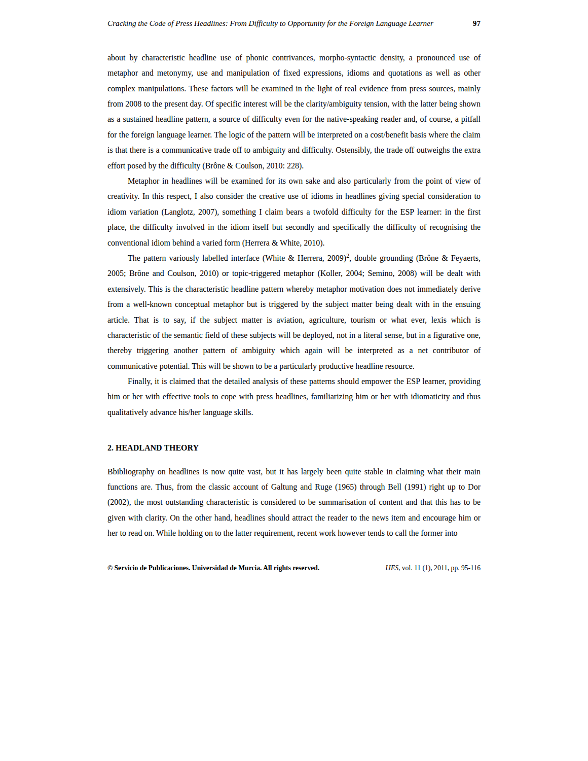Cracking the Code of Press Headlines: From Difficulty to Opportunity for the Foreign Language Learner 97
about by characteristic headline use of phonic contrivances, morpho-syntactic density, a pronounced use of metaphor and metonymy, use and manipulation of fixed expressions, idioms and quotations as well as other complex manipulations. These factors will be examined in the light of real evidence from press sources, mainly from 2008 to the present day. Of specific interest will be the clarity/ambiguity tension, with the latter being shown as a sustained headline pattern, a source of difficulty even for the native-speaking reader and, of course, a pitfall for the foreign language learner. The logic of the pattern will be interpreted on a cost/benefit basis where the claim is that there is a communicative trade off to ambiguity and difficulty. Ostensibly, the trade off outweighs the extra effort posed by the difficulty (Brône & Coulson, 2010: 228).
Metaphor in headlines will be examined for its own sake and also particularly from the point of view of creativity. In this respect, I also consider the creative use of idioms in headlines giving special consideration to idiom variation (Langlotz, 2007), something I claim bears a twofold difficulty for the ESP learner: in the first place, the difficulty involved in the idiom itself but secondly and specifically the difficulty of recognising the conventional idiom behind a varied form (Herrera & White, 2010).
The pattern variously labelled interface (White & Herrera, 2009)2, double grounding (Brône & Feyaerts, 2005; Brône and Coulson, 2010) or topic-triggered metaphor (Koller, 2004; Semino, 2008) will be dealt with extensively. This is the characteristic headline pattern whereby metaphor motivation does not immediately derive from a well-known conceptual metaphor but is triggered by the subject matter being dealt with in the ensuing article. That is to say, if the subject matter is aviation, agriculture, tourism or what ever, lexis which is characteristic of the semantic field of these subjects will be deployed, not in a literal sense, but in a figurative one, thereby triggering another pattern of ambiguity which again will be interpreted as a net contributor of communicative potential. This will be shown to be a particularly productive headline resource.
Finally, it is claimed that the detailed analysis of these patterns should empower the ESP learner, providing him or her with effective tools to cope with press headlines, familiarizing him or her with idiomaticity and thus qualitatively advance his/her language skills.
2. HEADLAND THEORY
Bbibliography on headlines is now quite vast, but it has largely been quite stable in claiming what their main functions are. Thus, from the classic account of Galtung and Ruge (1965) through Bell (1991) right up to Dor (2002), the most outstanding characteristic is considered to be summarisation of content and that this has to be given with clarity. On the other hand, headlines should attract the reader to the news item and encourage him or her to read on. While holding on to the latter requirement, recent work however tends to call the former into
© Servicio de Publicaciones. Universidad de Murcia. All rights reserved. IJES, vol. 11 (1), 2011, pp. 95-116